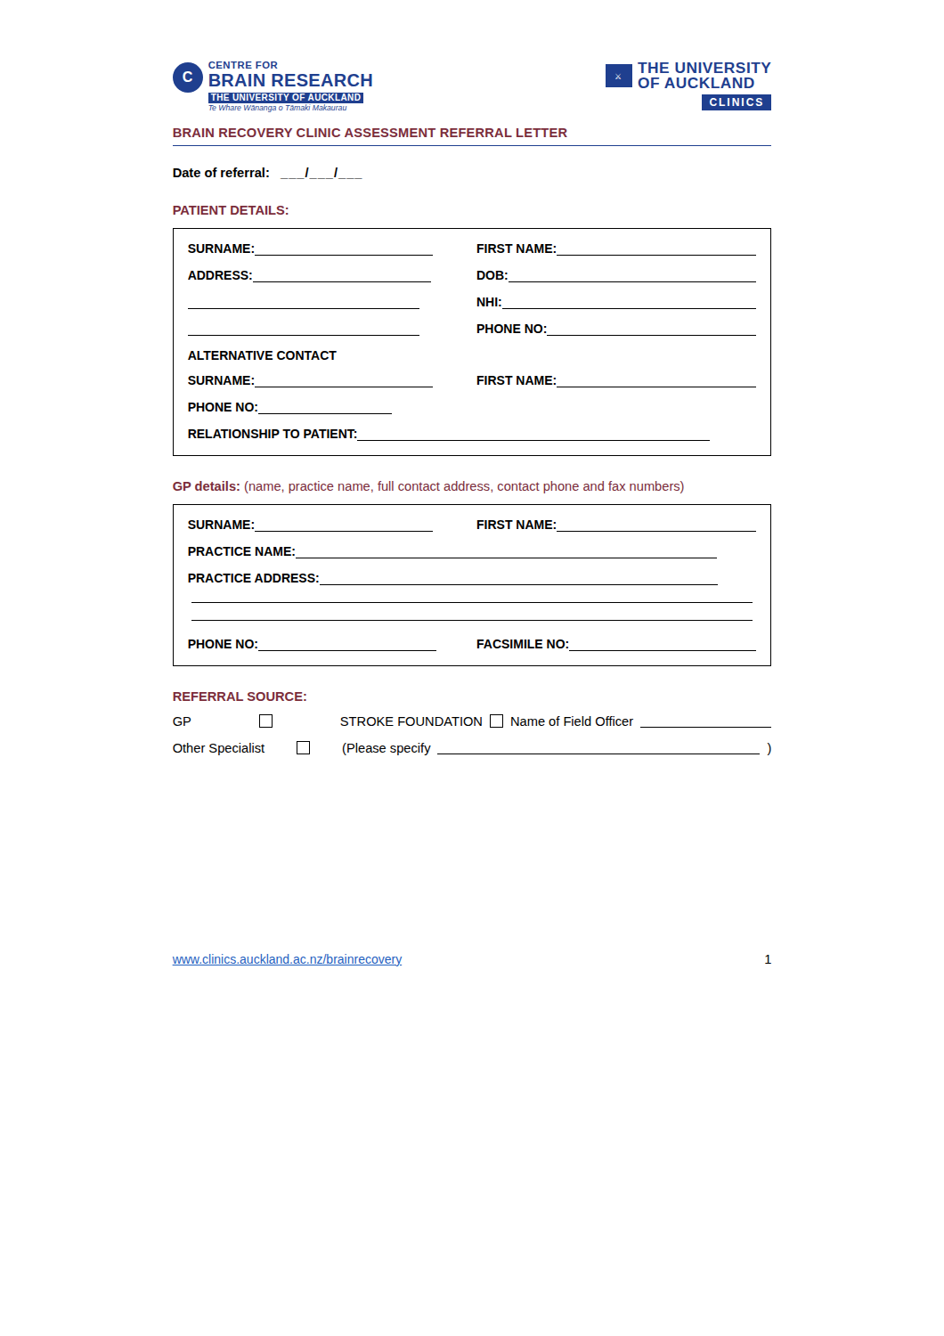C
CENTRE FOR
BRAIN RESEARCH
THE UNIVERSITY OF AUCKLAND
Te Whare Wānanga o Tāmaki Makaurau
⚔
THE UNIVERSITY
OF AUCKLAND
CLINICS
Brain Recovery Clinic Assessment Referral Letter
Date of referral: ___/___/___
Patient Details:
SURNAME:
FIRST NAME:
ADDRESS:
DOB:
NHI:
PHONE NO:
ALTERNATIVE CONTACT
SURNAME:
FIRST NAME:
PHONE NO:
RELATIONSHIP TO PATIENT:
GP details: (name, practice name, full contact address, contact phone and fax numbers)
SURNAME:
FIRST NAME:
PRACTICE NAME:
PRACTICE ADDRESS:
PHONE NO:
FACSIMILE NO:
Referral Source:
GP STROKE FOUNDATION Name of Field Officer
Other Specialist (Please specify )
www.clinics.auckland.ac.nz/brainrecovery
1